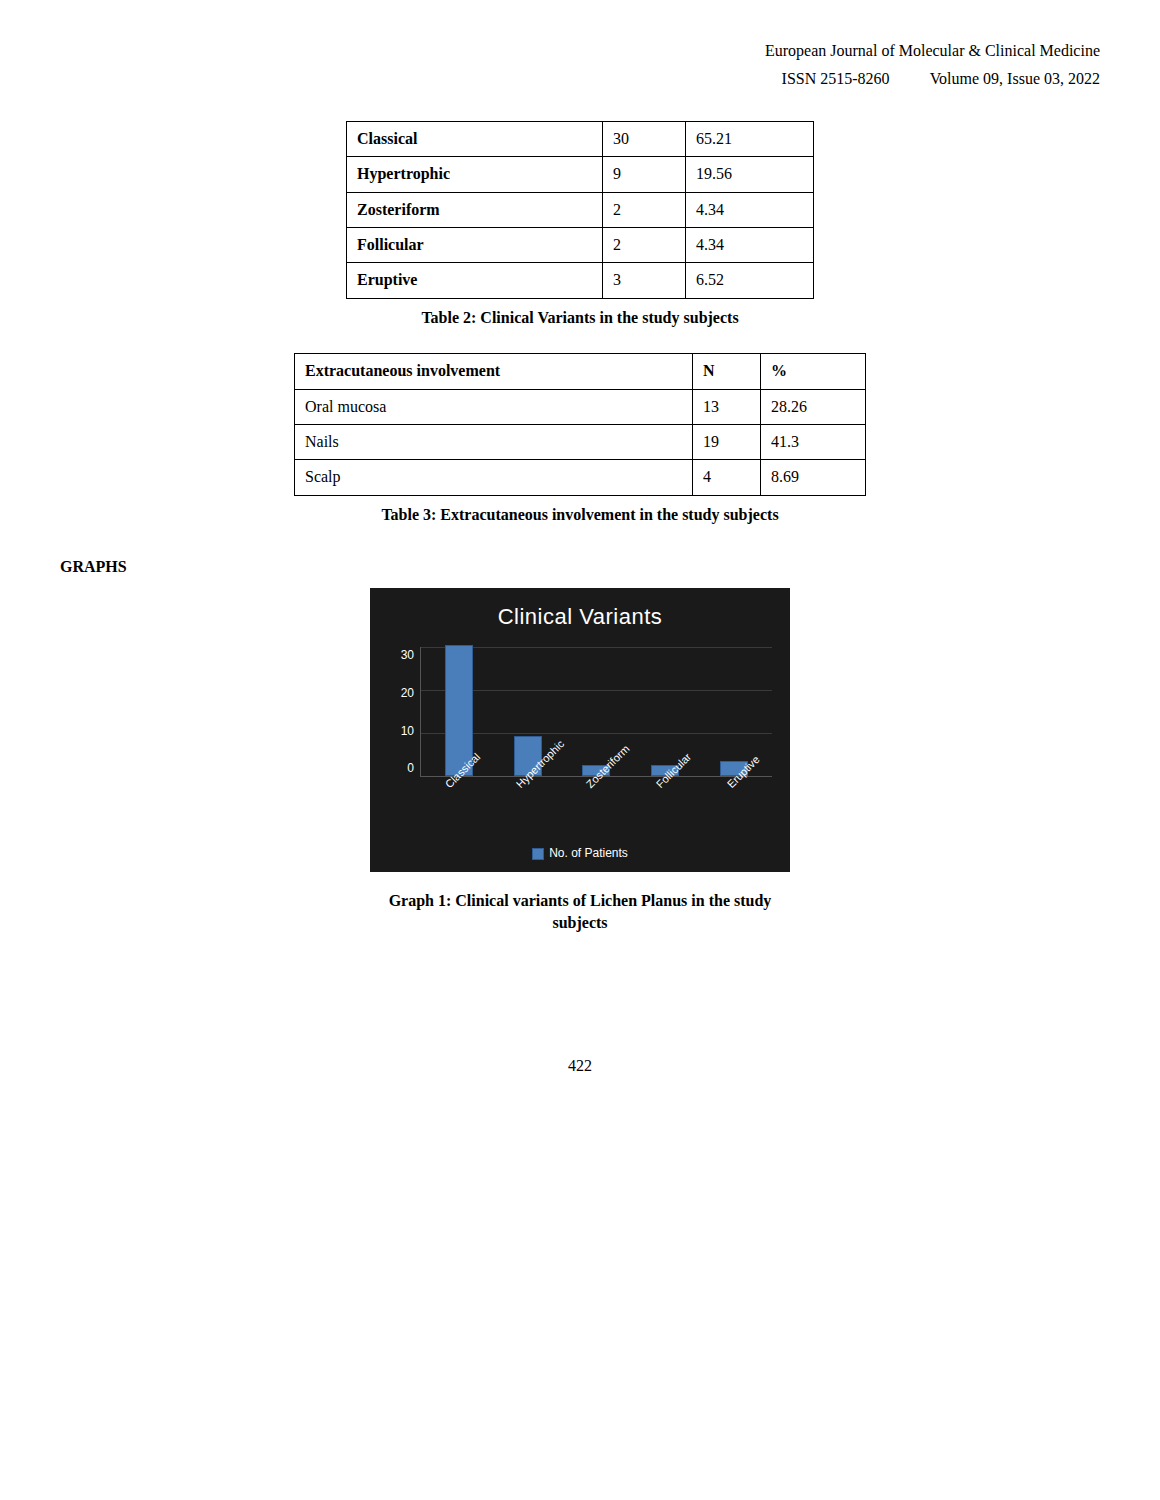European Journal of Molecular & Clinical Medicine
ISSN 2515-8260 Volume 09, Issue 03, 2022
| Classical | 30 | 65.21 |
| Hypertrophic | 9 | 19.56 |
| Zosteriform | 2 | 4.34 |
| Follicular | 2 | 4.34 |
| Eruptive | 3 | 6.52 |
Table 2: Clinical Variants in the study subjects
| Extracutaneous involvement | N | % |
| --- | --- | --- |
| Oral mucosa | 13 | 28.26 |
| Nails | 19 | 41.3 |
| Scalp | 4 | 8.69 |
Table 3: Extracutaneous involvement in the study subjects
GRAPHS
Clinical Variants
30 20 10 0
Classical Hypertrophic Zosteriform Follicular Eruptive
No. of Patients
Graph 1: Clinical variants of Lichen Planus in the study subjects
422